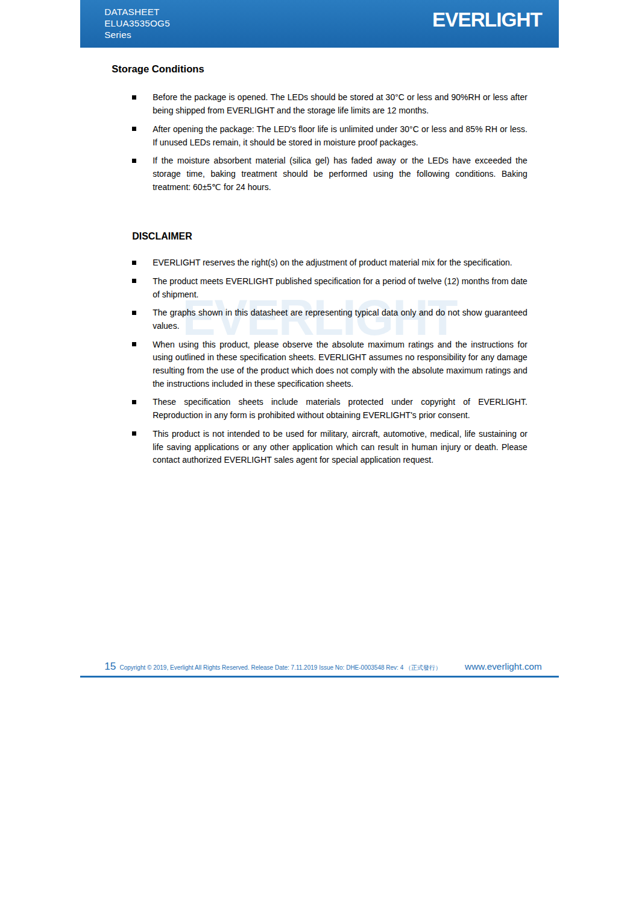DATASHEET ELUA3535OG5 Series
EVERLIGHT
EVERLIGHT
Storage Conditions
Before the package is opened. The LEDs should be stored at 30°C or less and 90%RH or less after being shipped from EVERLIGHT and the storage life limits are 12 months.
After opening the package: The LED's floor life is unlimited under 30°C or less and 85% RH or less. If unused LEDs remain, it should be stored in moisture proof packages.
If the moisture absorbent material (silica gel) has faded away or the LEDs have exceeded the storage time, baking treatment should be performed using the following conditions. Baking treatment: 60±5℃ for 24 hours.
DISCLAIMER
EVERLIGHT reserves the right(s) on the adjustment of product material mix for the specification.
The product meets EVERLIGHT published specification for a period of twelve (12) months from date of shipment.
The graphs shown in this datasheet are representing typical data only and do not show guaranteed values.
When using this product, please observe the absolute maximum ratings and the instructions for using outlined in these specification sheets. EVERLIGHT assumes no responsibility for any damage resulting from the use of the product which does not comply with the absolute maximum ratings and the instructions included in these specification sheets.
These specification sheets include materials protected under copyright of EVERLIGHT. Reproduction in any form is prohibited without obtaining EVERLIGHT's prior consent.
This product is not intended to be used for military, aircraft, automotive, medical, life sustaining or life saving applications or any other application which can result in human injury or death. Please contact authorized EVERLIGHT sales agent for special application request.
15
Copyright © 2019, Everlight All Rights Reserved. Release Date: 7.11.2019 Issue No: DHE-0003548 Rev: 4 （正式發行）
www.everlight.com